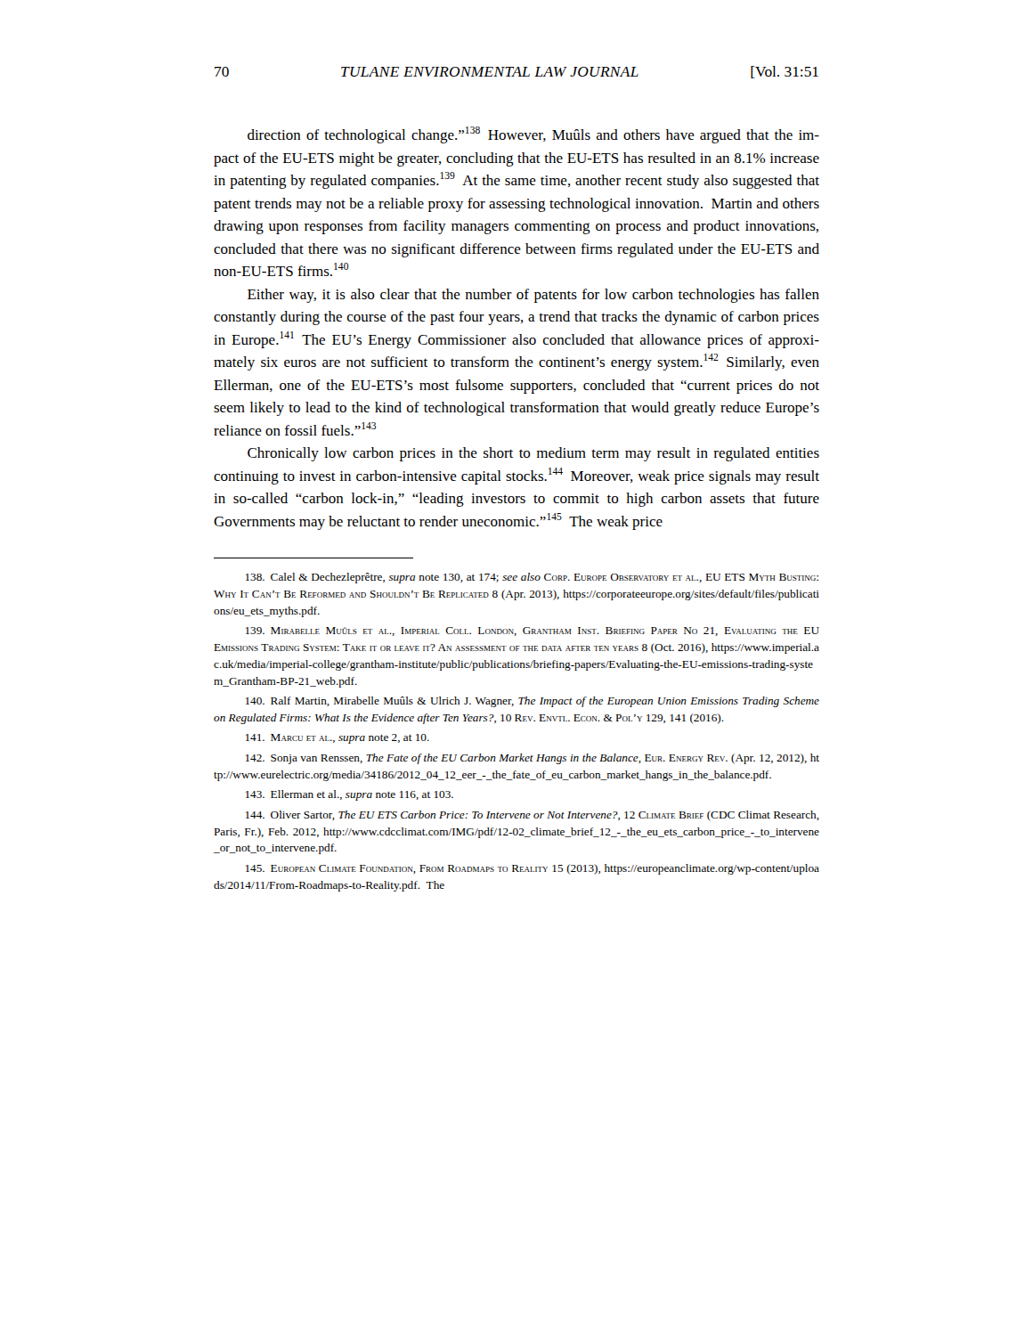70 TULANE ENVIRONMENTAL LAW JOURNAL [Vol. 31:51
direction of technological change.”138 However, Muûls and others have argued that the impact of the EU-ETS might be greater, concluding that the EU-ETS has resulted in an 8.1% increase in patenting by regulated companies.139 At the same time, another recent study also suggested that patent trends may not be a reliable proxy for assessing technological innovation. Martin and others drawing upon responses from facility managers commenting on process and product innovations, concluded that there was no significant difference between firms regulated under the EU-ETS and non-EU-ETS firms.140
Either way, it is also clear that the number of patents for low carbon technologies has fallen constantly during the course of the past four years, a trend that tracks the dynamic of carbon prices in Europe.141 The EU’s Energy Commissioner also concluded that allowance prices of approximately six euros are not sufficient to transform the continent’s energy system.142 Similarly, even Ellerman, one of the EU-ETS’s most fulsome supporters, concluded that “current prices do not seem likely to lead to the kind of technological transformation that would greatly reduce Europe’s reliance on fossil fuels.”143
Chronically low carbon prices in the short to medium term may result in regulated entities continuing to invest in carbon-intensive capital stocks.144 Moreover, weak price signals may result in so-called “carbon lock-in,” “leading investors to commit to high carbon assets that future Governments may be reluctant to render uneconomic.”145 The weak price
138. Calel & Dechezleprêtre, supra note 130, at 174; see also Corp. Europe Observatory et al., EU ETS Myth Busting: Why It Can’t Be Reformed and Shouldn’t Be Replicated 8 (Apr. 2013), https://corporateeurope.org/sites/default/files/publications/eu_ets_myths.pdf.
139. Mirabelle Muûls et al., Imperial Coll. London, Grantham Inst. Briefing Paper No 21, Evaluating the EU Emissions Trading System: Take it or leave it? An assessment of the data after ten years 8 (Oct. 2016), https://www.imperial.ac.uk/media/imperial-college/grantham-institute/public/publications/briefing-papers/Evaluating-the-EU-emissions-trading-system_Grantham-BP-21_web.pdf.
140. Ralf Martin, Mirabelle Muûls & Ulrich J. Wagner, The Impact of the European Union Emissions Trading Scheme on Regulated Firms: What Is the Evidence after Ten Years?, 10 Rev. Envtl. Econ. & Pol’y 129, 141 (2016).
141. Marcu et al., supra note 2, at 10.
142. Sonja van Renssen, The Fate of the EU Carbon Market Hangs in the Balance, Eur. Energy Rev. (Apr. 12, 2012), http://www.eurelectric.org/media/34186/2012_04_12_eer_-_the_fate_of_eu_carbon_market_hangs_in_the_balance.pdf.
143. Ellerman et al., supra note 116, at 103.
144. Oliver Sartor, The EU ETS Carbon Price: To Intervene or Not Intervene?, 12 Climate Brief (CDC Climat Research, Paris, Fr.), Feb. 2012, http://www.cdcclimat.com/IMG/pdf/12-02_climate_brief_12_-_the_eu_ets_carbon_price_-_to_intervene_or_not_to_intervene.pdf.
145. European Climate Foundation, From Roadmaps to Reality 15 (2013), https://europeanclimate.org/wp-content/uploads/2014/11/From-Roadmaps-to-Reality.pdf. The